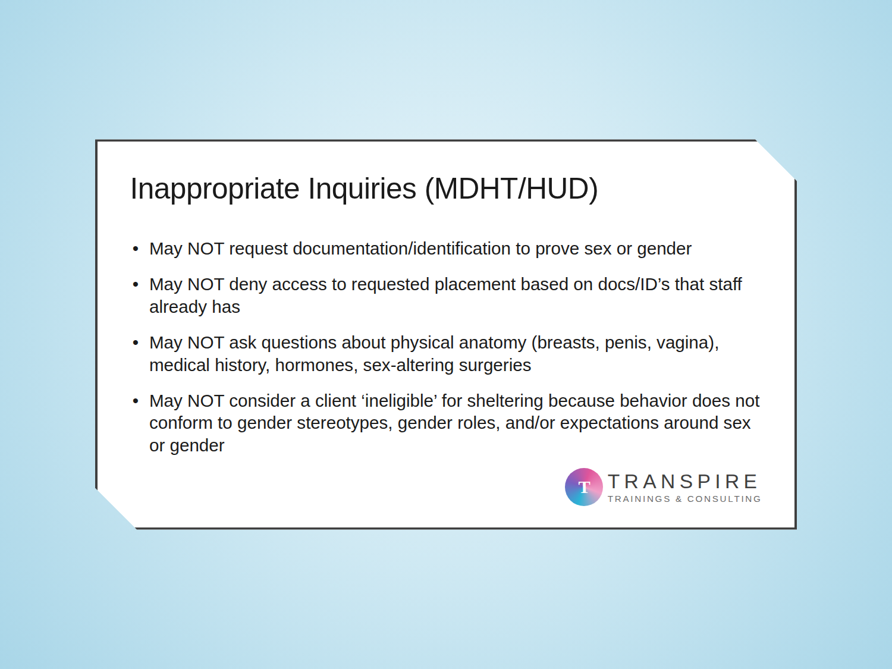Inappropriate Inquiries (MDHT/HUD)
May NOT request documentation/identification to prove sex or gender
May NOT deny access to requested placement based on docs/ID’s that staff already has
May NOT ask questions about physical anatomy (breasts, penis, vagina), medical history, hormones, sex-altering surgeries
May NOT consider a client ‘ineligible’ for sheltering because behavior does not conform to gender stereotypes, gender roles, and/or expectations around sex or gender
T
TRANSPIRE
TRAININGS & CONSULTING